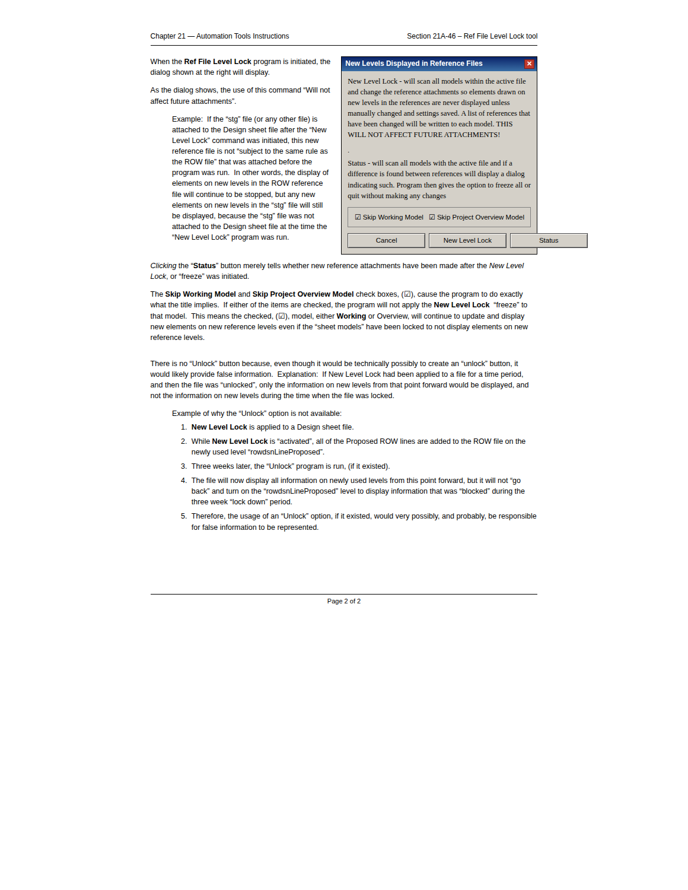Chapter 21 — Automation Tools Instructions
Section 21A-46 – Ref File Level Lock tool
New Levels Displayed in Reference Files ✕
New Level Lock - will scan all models within the active file and change the reference attachments so elements drawn on new levels in the references are never displayed unless manually changed and settings saved. A list of references that have been changed will be written to each model. THIS WILL NOT AFFECT FUTURE ATTACHMENTS!
.
Status - will scan all models with the active file and if a difference is found between references will display a dialog indicating such. Program then gives the option to freeze all or quit without making any changes
☑ Skip Working Model ☑ Skip Project Overview Model
Cancel
New Level Lock
Status
When the Ref File Level Lock program is initiated, the dialog shown at the right will display.
As the dialog shows, the use of this command “Will not affect future attachments”.
Example: If the “stg” file (or any other file) is attached to the Design sheet file after the “New Level Lock” command was initiated, this new reference file is not “subject to the same rule as the ROW file” that was attached before the program was run. In other words, the display of elements on new levels in the ROW reference file will continue to be stopped, but any new elements on new levels in the “stg” file will still be displayed, because the “stg” file was not attached to the Design sheet file at the time the “New Level Lock” program was run.
Clicking the “Status” button merely tells whether new reference attachments have been made after the New Level Lock, or “freeze” was initiated.
The Skip Working Model and Skip Project Overview Model check boxes, (☑), cause the program to do exactly what the title implies. If either of the items are checked, the program will not apply the New Level Lock “freeze” to that model. This means the checked, (☑), model, either Working or Overview, will continue to update and display new elements on new reference levels even if the “sheet models” have been locked to not display elements on new reference levels.
There is no “Unlock” button because, even though it would be technically possibly to create an “unlock” button, it would likely provide false information. Explanation: If New Level Lock had been applied to a file for a time period, and then the file was “unlocked”, only the information on new levels from that point forward would be displayed, and not the information on new levels during the time when the file was locked.
Example of why the “Unlock” option is not available:
New Level Lock is applied to a Design sheet file.
While New Level Lock is “activated”, all of the Proposed ROW lines are added to the ROW file on the newly used level “rowdsnLineProposed”.
Three weeks later, the “Unlock” program is run, (if it existed).
The file will now display all information on newly used levels from this point forward, but it will not “go back” and turn on the “rowdsnLineProposed” level to display information that was “blocked” during the three week “lock down” period.
Therefore, the usage of an “Unlock” option, if it existed, would very possibly, and probably, be responsible for false information to be represented.
Page 2 of 2